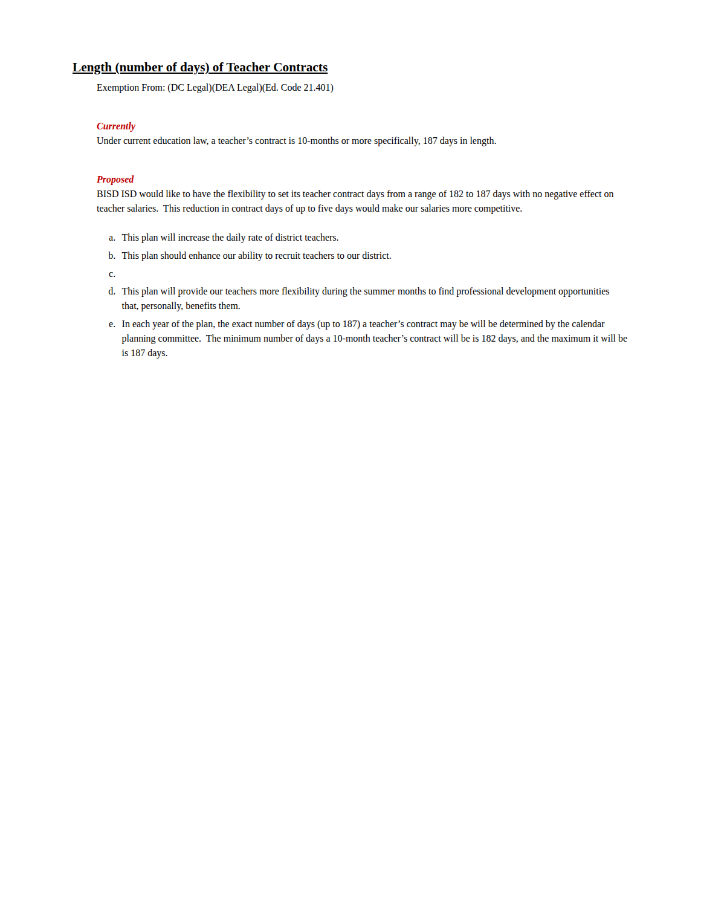Length (number of days) of Teacher Contracts
Exemption From: (DC Legal)(DEA Legal)(Ed. Code 21.401)
Currently
Under current education law, a teacher’s contract is 10-months or more specifically, 187 days in length.
Proposed
BISD ISD would like to have the flexibility to set its teacher contract days from a range of 182 to 187 days with no negative effect on teacher salaries. This reduction in contract days of up to five days would make our salaries more competitive.
This plan will increase the daily rate of district teachers.
This plan should enhance our ability to recruit teachers to our district.
This plan will provide our teachers more flexibility during the summer months to find professional development opportunities that, personally, benefits them.
In each year of the plan, the exact number of days (up to 187) a teacher’s contract may be will be determined by the calendar planning committee. The minimum number of days a 10-month teacher’s contract will be is 182 days, and the maximum it will be is 187 days.